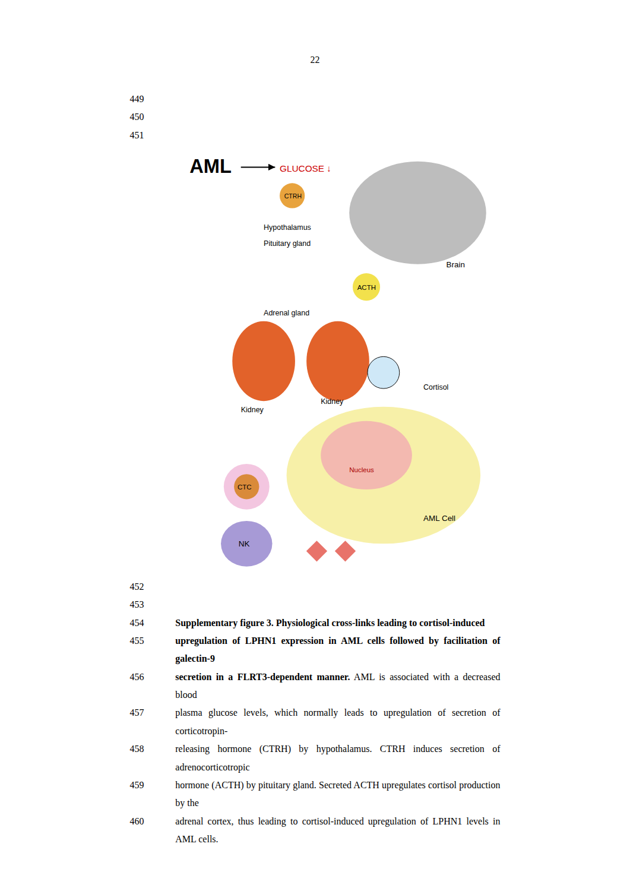22
449
450
451
452
453
454
Supplementary figure 3. Physiological cross-links leading to cortisol-induced
455
upregulation of LPHN1 expression in AML cells followed by facilitation of galectin-9
456
secretion in a FLRT3-dependent manner. AML is associated with a decreased blood
457
plasma glucose levels, which normally leads to upregulation of secretion of corticotropin-
458
releasing hormone (CTRH) by hypothalamus. CTRH induces secretion of adrenocorticotropic
459
hormone (ACTH) by pituitary gland. Secreted ACTH upregulates cortisol production by the
460
adrenal cortex, thus leading to cortisol-induced upregulation of LPHN1 levels in AML cells.